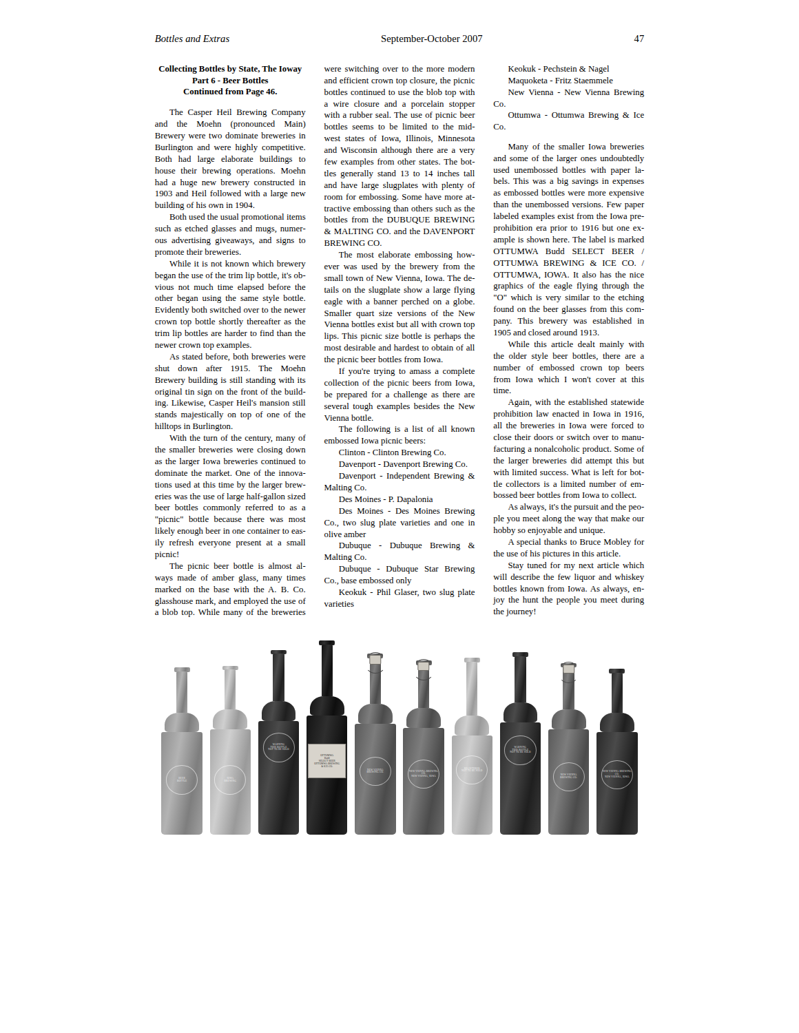Bottles and Extras September-October 2007 47
Collecting Bottles by State, The Ioway Part 6 - Beer Bottles Continued from Page 46.
The Casper Heil Brewing Company and the Moehn (pronounced Main) Brewery were two dominate breweries in Burlington and were highly competitive. Both had large elaborate buildings to house their brewing operations. Moehn had a huge new brewery constructed in 1903 and Heil followed with a large new building of his own in 1904.
Both used the usual promotional items such as etched glasses and mugs, numerous advertising giveaways, and signs to promote their breweries.
While it is not known which brewery began the use of the trim lip bottle, it's obvious not much time elapsed before the other began using the same style bottle. Evidently both switched over to the newer crown top bottle shortly thereafter as the trim lip bottles are harder to find than the newer crown top examples.
As stated before, both breweries were shut down after 1915. The Moehn Brewery building is still standing with its original tin sign on the front of the building. Likewise, Casper Heil's mansion still stands majestically on top of one of the hilltops in Burlington.
With the turn of the century, many of the smaller breweries were closing down as the larger Iowa breweries continued to dominate the market. One of the innovations used at this time by the larger breweries was the use of large half-gallon sized beer bottles commonly referred to as a "picnic" bottle because there was most likely enough beer in one container to easily refresh everyone present at a small picnic!
The picnic beer bottle is almost always made of amber glass, many times marked on the base with the A. B. Co. glasshouse mark, and employed the use of a blob top. While many of the breweries were switching over to the more modern and efficient crown top closure, the picnic bottles continued to use the blob top with a wire closure and a porcelain stopper with a rubber seal. The use of picnic beer bottles seems to be limited to the mid-west states of Iowa, Illinois, Minnesota and Wisconsin although there are a very few examples from other states. The bottles generally stand 13 to 14 inches tall and have large slugplates with plenty of room for embossing. Some have more attractive embossing than others such as the bottles from the DUBUQUE BREWING & MALTING CO. and the DAVENPORT BREWING CO.
The most elaborate embossing however was used by the brewery from the small town of New Vienna, Iowa. The details on the slugplate show a large flying eagle with a banner perched on a globe. Smaller quart size versions of the New Vienna bottles exist but all with crown top lips. This picnic size bottle is perhaps the most desirable and hardest to obtain of all the picnic beer bottles from Iowa.
If you're trying to amass a complete collection of the picnic beers from Iowa, be prepared for a challenge as there are several tough examples besides the New Vienna bottle.
The following is a list of all known embossed Iowa picnic beers:
Clinton - Clinton Brewing Co.
Davenport - Davenport Brewing Co.
Davenport - Independent Brewing & Malting Co.
Des Moines - P. Dapalonia
Des Moines - Des Moines Brewing Co., two slug plate varieties and one in olive amber
Dubuque - Dubuque Brewing & Malting Co.
Dubuque - Dubuque Star Brewing Co., base embossed only
Keokuk - Phil Glaser, two slug plate varieties
Keokuk - Pechstein & Nagel
Maquoketa - Fritz Staemmele
New Vienna - New Vienna Brewing Co.
Ottumwa - Ottumwa Brewing & Ice Co.
Many of the smaller Iowa breweries and some of the larger ones undoubtedly used unembossed bottles with paper labels. This was a big savings in expenses as embossed bottles were more expensive than the unembossed versions. Few paper labeled examples exist from the Iowa pre-prohibition era prior to 1916 but one example is shown here. The label is marked OTTUMWA Budd SELECT BEER / OTTUMWA BREWING & ICE CO. / OTTUMWA, IOWA. It also has the nice graphics of the eagle flying through the "O" which is very similar to the etching found on the beer glasses from this company. This brewery was established in 1905 and closed around 1913.
While this article dealt mainly with the older style beer bottles, there are a number of embossed crown top beers from Iowa which I won't cover at this time.
Again, with the established statewide prohibition law enacted in Iowa in 1916, all the breweries in Iowa were forced to close their doors or switch over to manufacturing a nonalcoholic product. Some of the larger breweries did attempt this but with limited success. What is left for bottle collectors is a limited number of embossed beer bottles from Iowa to collect.
As always, it's the pursuit and the people you meet along the way that make our hobby so enjoyable and unique.
A special thanks to Bruce Mobley for the use of his pictures in this article.
Stay tuned for my next article which will describe the few liquor and whiskey bottles known from Iowa. As always, enjoy the hunt the people you meet during the journey!
BEER
BOTTLE
IOWA
BREWING
WARNING
THIS BOTTLE
NOT TO BE SOLD
OTTUMWA
Budd
SELECT BEER
OTTUMWA BREWING
& ICE CO.
NEW VIENNA
BREWING CO.
NEW VIENNA BREWING CO.
NEW VIENNA, IOWA
REGISTERED
NOT TO BE SOLD
WARNING
THIS BOTTLE
NOT TO BE SOLD
NEW VIENNA
BREWING CO.
NEW VIENNA BREWING CO.
NEW VIENNA, IOWA